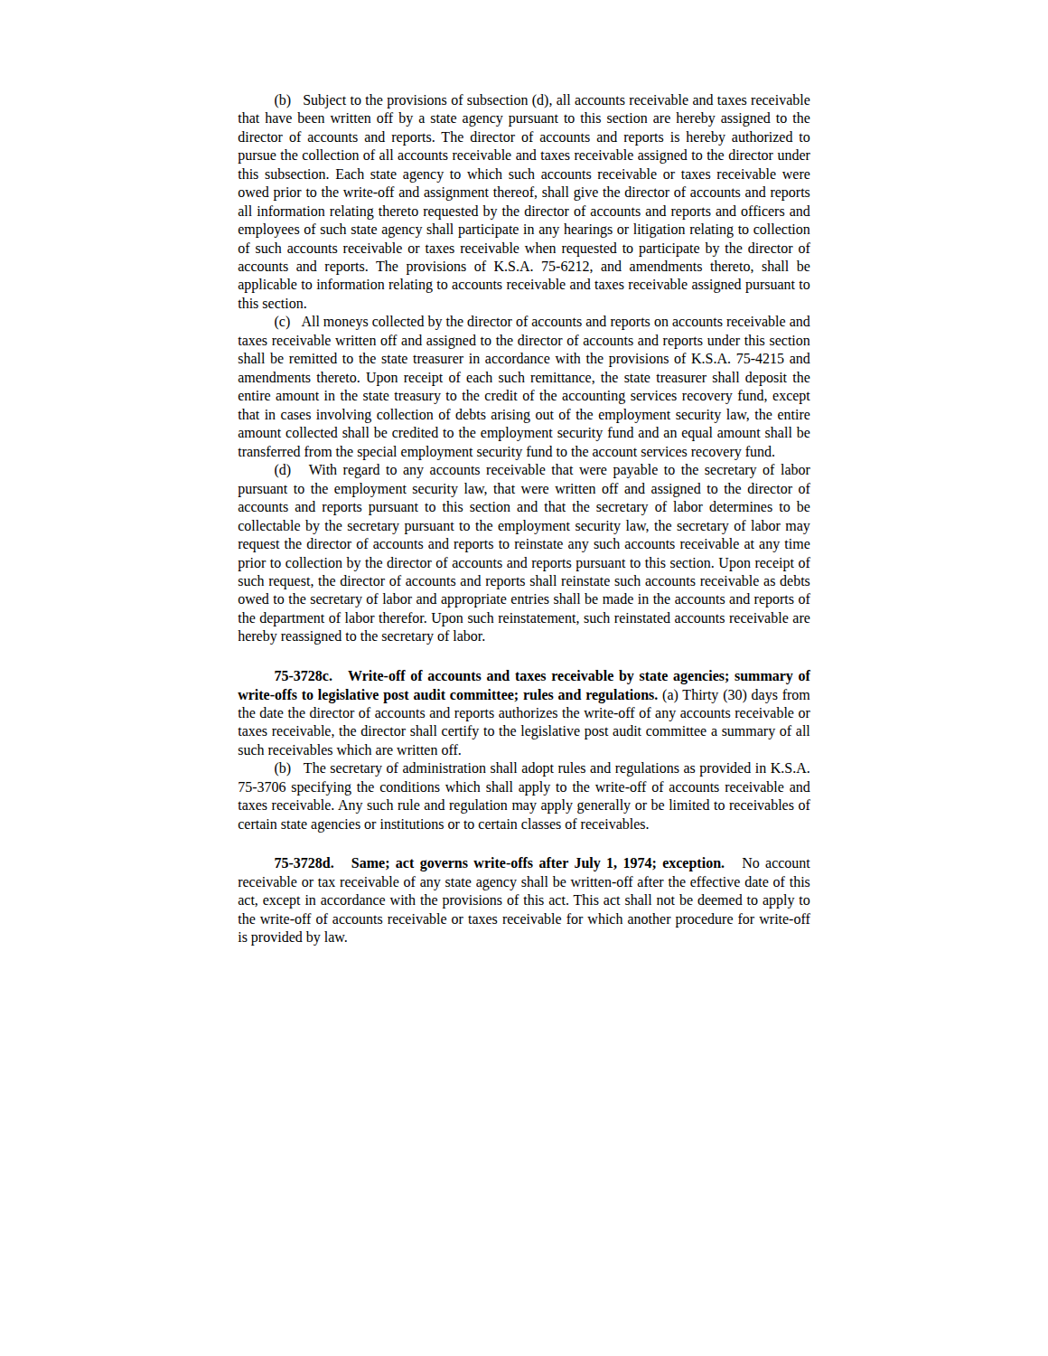(b) Subject to the provisions of subsection (d), all accounts receivable and taxes receivable that have been written off by a state agency pursuant to this section are hereby assigned to the director of accounts and reports. The director of accounts and reports is hereby authorized to pursue the collection of all accounts receivable and taxes receivable assigned to the director under this subsection. Each state agency to which such accounts receivable or taxes receivable were owed prior to the write-off and assignment thereof, shall give the director of accounts and reports all information relating thereto requested by the director of accounts and reports and officers and employees of such state agency shall participate in any hearings or litigation relating to collection of such accounts receivable or taxes receivable when requested to participate by the director of accounts and reports. The provisions of K.S.A. 75-6212, and amendments thereto, shall be applicable to information relating to accounts receivable and taxes receivable assigned pursuant to this section.
(c) All moneys collected by the director of accounts and reports on accounts receivable and taxes receivable written off and assigned to the director of accounts and reports under this section shall be remitted to the state treasurer in accordance with the provisions of K.S.A. 75-4215 and amendments thereto. Upon receipt of each such remittance, the state treasurer shall deposit the entire amount in the state treasury to the credit of the accounting services recovery fund, except that in cases involving collection of debts arising out of the employment security law, the entire amount collected shall be credited to the employment security fund and an equal amount shall be transferred from the special employment security fund to the account services recovery fund.
(d) With regard to any accounts receivable that were payable to the secretary of labor pursuant to the employment security law, that were written off and assigned to the director of accounts and reports pursuant to this section and that the secretary of labor determines to be collectable by the secretary pursuant to the employment security law, the secretary of labor may request the director of accounts and reports to reinstate any such accounts receivable at any time prior to collection by the director of accounts and reports pursuant to this section. Upon receipt of such request, the director of accounts and reports shall reinstate such accounts receivable as debts owed to the secretary of labor and appropriate entries shall be made in the accounts and reports of the department of labor therefor. Upon such reinstatement, such reinstated accounts receivable are hereby reassigned to the secretary of labor.
75-3728c. Write-off of accounts and taxes receivable by state agencies; summary of write-offs to legislative post audit committee; rules and regulations. (a) Thirty (30) days from the date the director of accounts and reports authorizes the write-off of any accounts receivable or taxes receivable, the director shall certify to the legislative post audit committee a summary of all such receivables which are written off.
(b) The secretary of administration shall adopt rules and regulations as provided in K.S.A. 75-3706 specifying the conditions which shall apply to the write-off of accounts receivable and taxes receivable. Any such rule and regulation may apply generally or be limited to receivables of certain state agencies or institutions or to certain classes of receivables.
75-3728d. Same; act governs write-offs after July 1, 1974; exception. No account receivable or tax receivable of any state agency shall be written-off after the effective date of this act, except in accordance with the provisions of this act. This act shall not be deemed to apply to the write-off of accounts receivable or taxes receivable for which another procedure for write-off is provided by law.